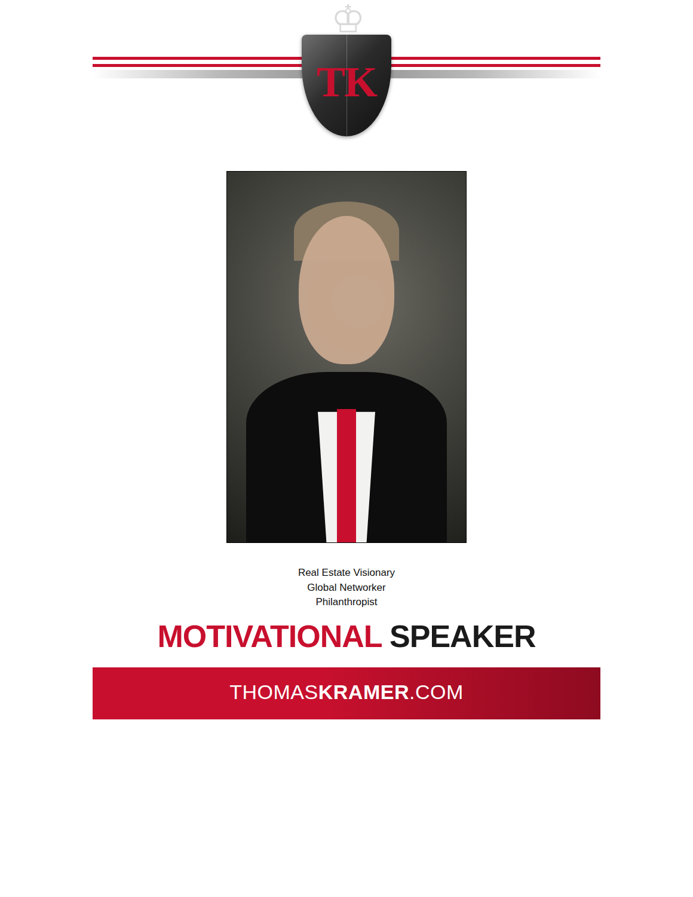♔
TK
Real Estate Visionary
Global Networker
Philanthropist
MOTIVATIONAL SPEAKER
THOMAS KRAMER.COM